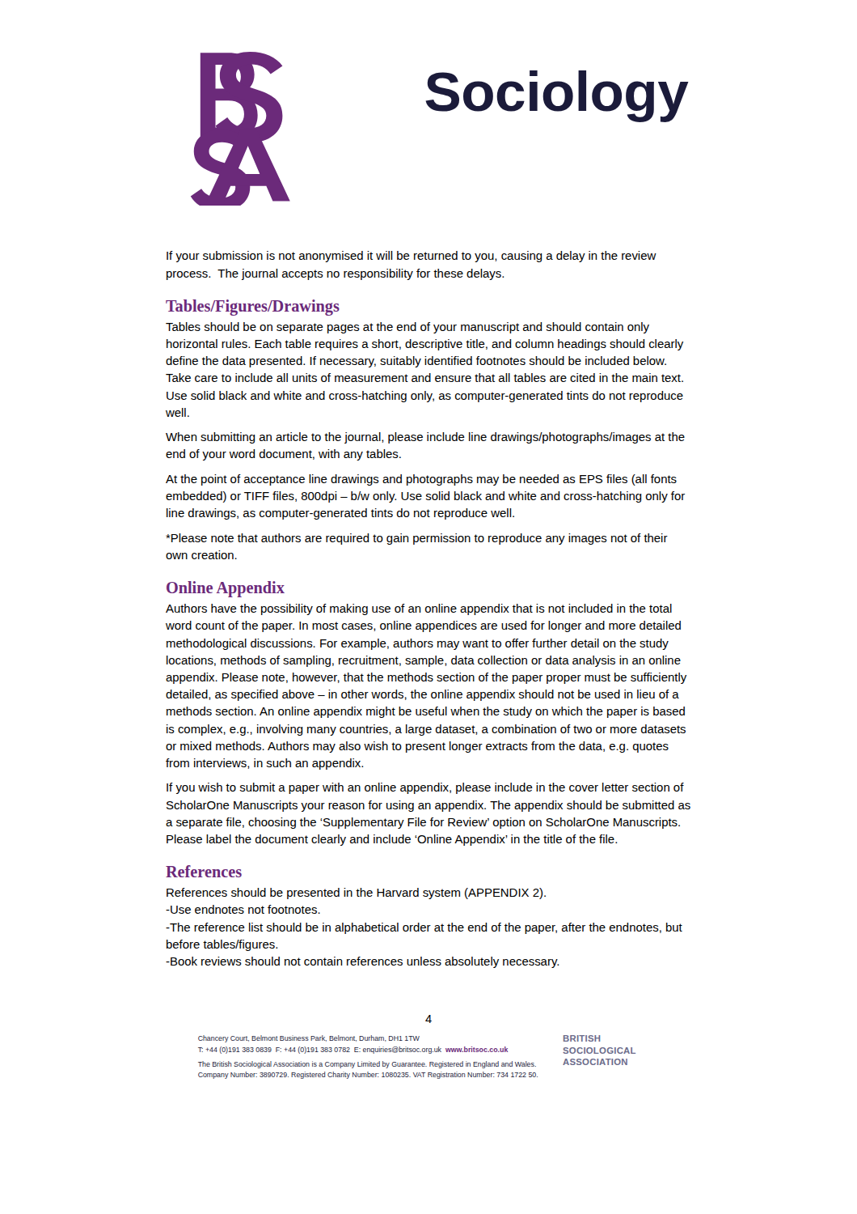Sociology
If your submission is not anonymised it will be returned to you, causing a delay in the review process. The journal accepts no responsibility for these delays.
Tables/Figures/Drawings
Tables should be on separate pages at the end of your manuscript and should contain only horizontal rules. Each table requires a short, descriptive title, and column headings should clearly define the data presented. If necessary, suitably identified footnotes should be included below. Take care to include all units of measurement and ensure that all tables are cited in the main text. Use solid black and white and cross-hatching only, as computer-generated tints do not reproduce well.
When submitting an article to the journal, please include line drawings/photographs/images at the end of your word document, with any tables.
At the point of acceptance line drawings and photographs may be needed as EPS files (all fonts embedded) or TIFF files, 800dpi – b/w only. Use solid black and white and cross-hatching only for line drawings, as computer-generated tints do not reproduce well.
*Please note that authors are required to gain permission to reproduce any images not of their own creation.
Online Appendix
Authors have the possibility of making use of an online appendix that is not included in the total word count of the paper. In most cases, online appendices are used for longer and more detailed methodological discussions. For example, authors may want to offer further detail on the study locations, methods of sampling, recruitment, sample, data collection or data analysis in an online appendix. Please note, however, that the methods section of the paper proper must be sufficiently detailed, as specified above – in other words, the online appendix should not be used in lieu of a methods section. An online appendix might be useful when the study on which the paper is based is complex, e.g., involving many countries, a large dataset, a combination of two or more datasets or mixed methods. Authors may also wish to present longer extracts from the data, e.g. quotes from interviews, in such an appendix.
If you wish to submit a paper with an online appendix, please include in the cover letter section of ScholarOne Manuscripts your reason for using an appendix. The appendix should be submitted as a separate file, choosing the ‘Supplementary File for Review’ option on ScholarOne Manuscripts. Please label the document clearly and include ‘Online Appendix’ in the title of the file.
References
References should be presented in the Harvard system (APPENDIX 2).
-Use endnotes not footnotes.
-The reference list should be in alphabetical order at the end of the paper, after the endnotes, but before tables/figures.
-Book reviews should not contain references unless absolutely necessary.
4
Chancery Court, Belmont Business Park, Belmont, Durham, DH1 1TW
T: +44 (0)191 383 0839 F: +44 (0)191 383 0782 E: enquiries@britsoc.org.uk www.britsoc.co.uk
The British Sociological Association is a Company Limited by Guarantee. Registered in England and Wales.
Company Number: 3890729. Registered Charity Number: 1080235. VAT Registration Number: 734 1722 50.
BRITISH SOCIOLOGICAL ASSOCIATION